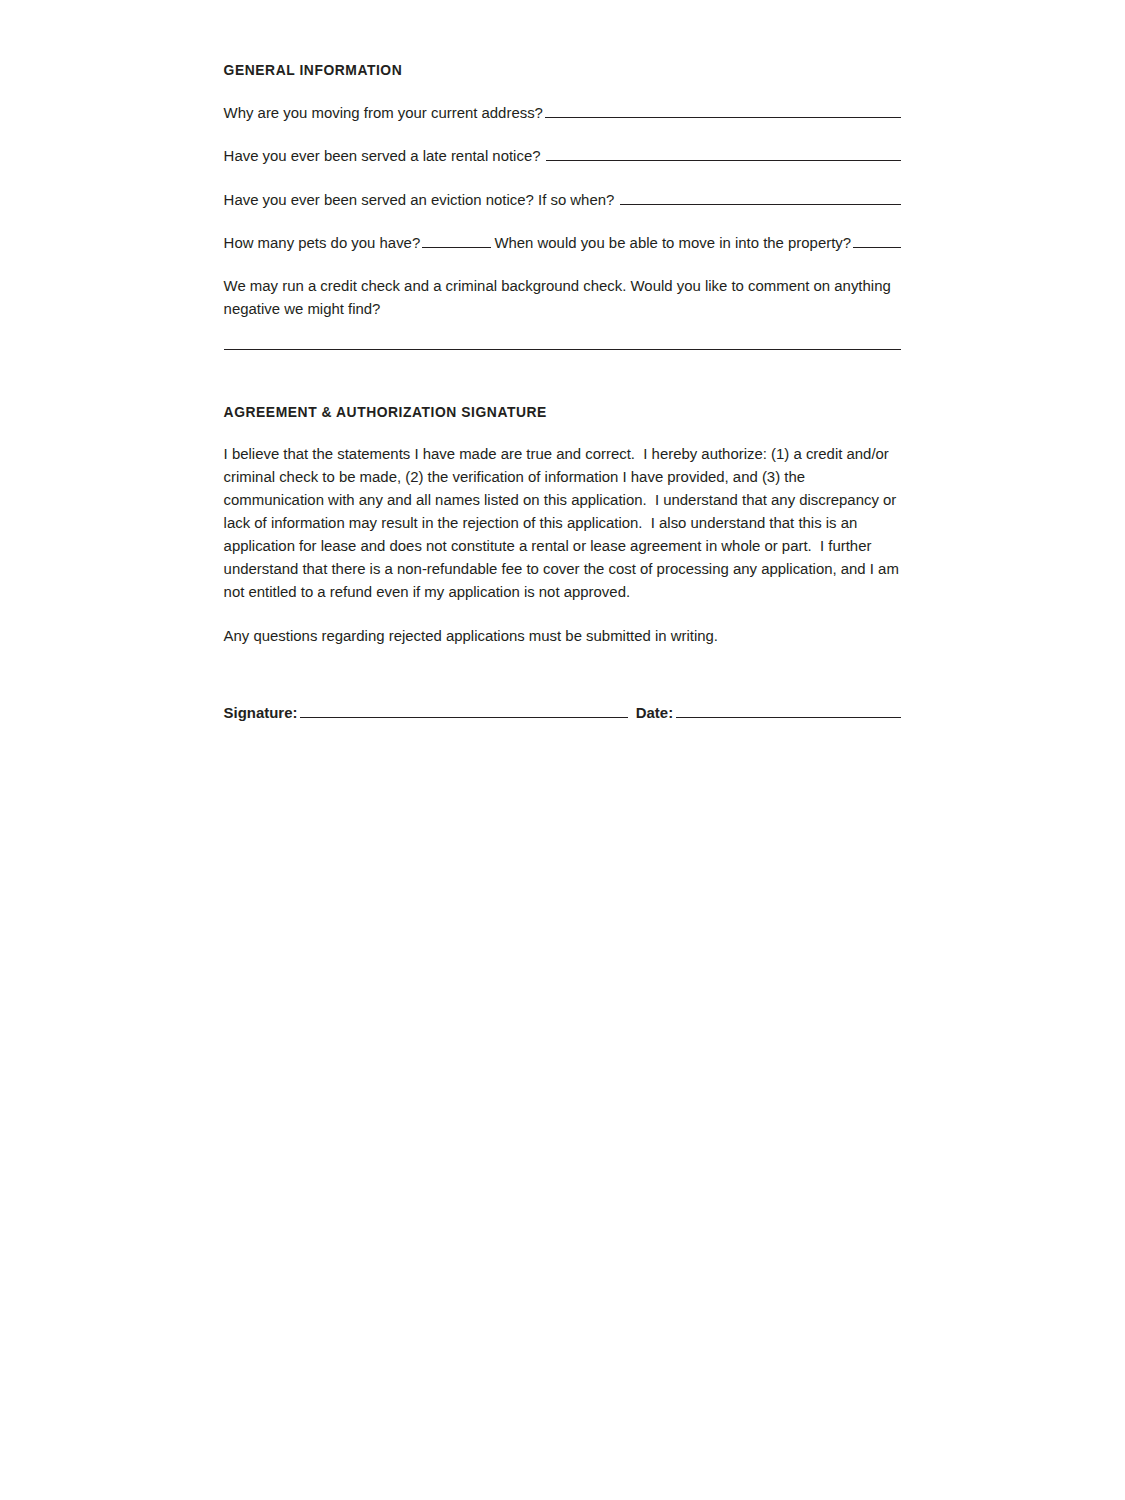General Information
Why are you moving from your current address?
Have you ever been served a late rental notice?
Have you ever been served an eviction notice? If so when?
How many pets do you have? When would you be able to move in into the property?
We may run a credit check and a criminal background check. Would you like to comment on anything negative we might find?
Agreement & Authorization Signature
I believe that the statements I have made are true and correct. I hereby authorize: (1) a credit and/or criminal check to be made, (2) the verification of information I have provided, and (3) the communication with any and all names listed on this application. I understand that any discrepancy or lack of information may result in the rejection of this application. I also understand that this is an application for lease and does not constitute a rental or lease agreement in whole or part. I further understand that there is a non-refundable fee to cover the cost of processing any application, and I am not entitled to a refund even if my application is not approved.
Any questions regarding rejected applications must be submitted in writing.
Signature: Date: